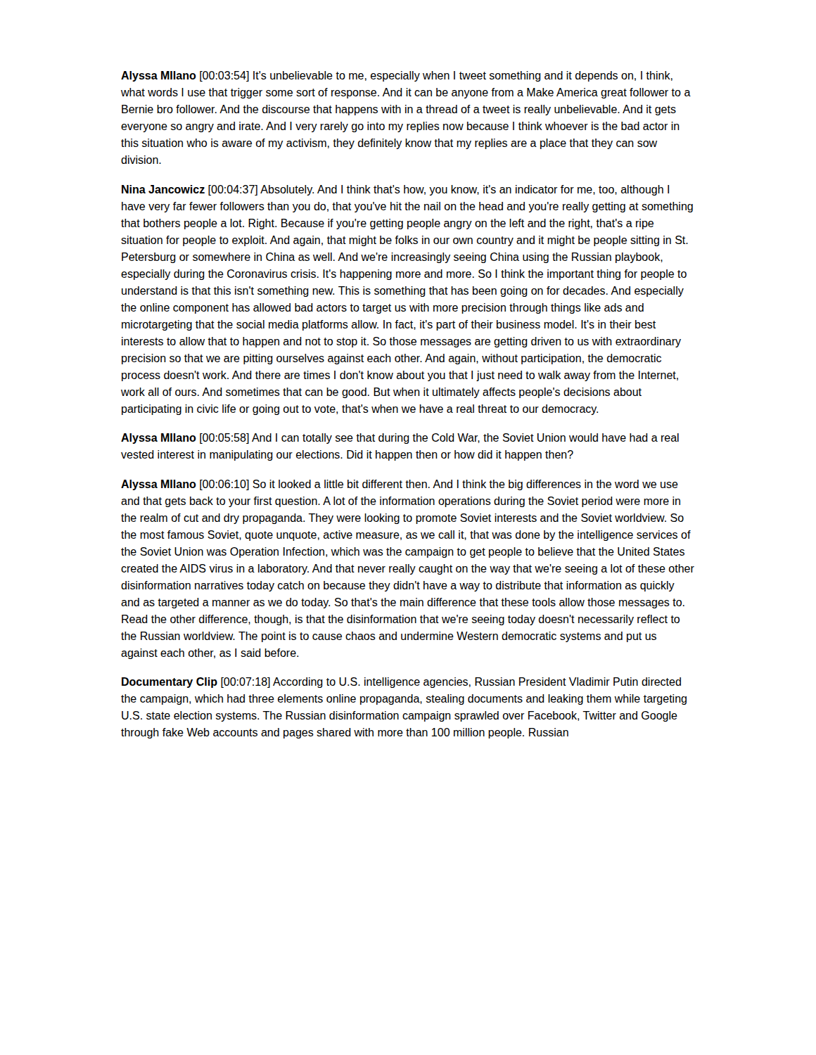Alyssa MIlano [00:03:54] It's unbelievable to me, especially when I tweet something and it depends on, I think, what words I use that trigger some sort of response. And it can be anyone from a Make America great follower to a Bernie bro follower. And the discourse that happens with in a thread of a tweet is really unbelievable. And it gets everyone so angry and irate. And I very rarely go into my replies now because I think whoever is the bad actor in this situation who is aware of my activism, they definitely know that my replies are a place that they can sow division.
Nina Jancowicz [00:04:37] Absolutely. And I think that's how, you know, it's an indicator for me, too, although I have very far fewer followers than you do, that you've hit the nail on the head and you're really getting at something that bothers people a lot. Right. Because if you're getting people angry on the left and the right, that's a ripe situation for people to exploit. And again, that might be folks in our own country and it might be people sitting in St. Petersburg or somewhere in China as well. And we're increasingly seeing China using the Russian playbook, especially during the Coronavirus crisis. It's happening more and more. So I think the important thing for people to understand is that this isn't something new. This is something that has been going on for decades. And especially the online component has allowed bad actors to target us with more precision through things like ads and microtargeting that the social media platforms allow. In fact, it's part of their business model. It's in their best interests to allow that to happen and not to stop it. So those messages are getting driven to us with extraordinary precision so that we are pitting ourselves against each other. And again, without participation, the democratic process doesn't work. And there are times I don't know about you that I just need to walk away from the Internet, work all of ours. And sometimes that can be good. But when it ultimately affects people's decisions about participating in civic life or going out to vote, that's when we have a real threat to our democracy.
Alyssa MIlano [00:05:58] And I can totally see that during the Cold War, the Soviet Union would have had a real vested interest in manipulating our elections. Did it happen then or how did it happen then?
Alyssa MIlano [00:06:10] So it looked a little bit different then. And I think the big differences in the word we use and that gets back to your first question. A lot of the information operations during the Soviet period were more in the realm of cut and dry propaganda. They were looking to promote Soviet interests and the Soviet worldview. So the most famous Soviet, quote unquote, active measure, as we call it, that was done by the intelligence services of the Soviet Union was Operation Infection, which was the campaign to get people to believe that the United States created the AIDS virus in a laboratory. And that never really caught on the way that we're seeing a lot of these other disinformation narratives today catch on because they didn't have a way to distribute that information as quickly and as targeted a manner as we do today. So that's the main difference that these tools allow those messages to. Read the other difference, though, is that the disinformation that we're seeing today doesn't necessarily reflect to the Russian worldview. The point is to cause chaos and undermine Western democratic systems and put us against each other, as I said before.
Documentary Clip [00:07:18] According to U.S. intelligence agencies, Russian President Vladimir Putin directed the campaign, which had three elements online propaganda, stealing documents and leaking them while targeting U.S. state election systems. The Russian disinformation campaign sprawled over Facebook, Twitter and Google through fake Web accounts and pages shared with more than 100 million people. Russian